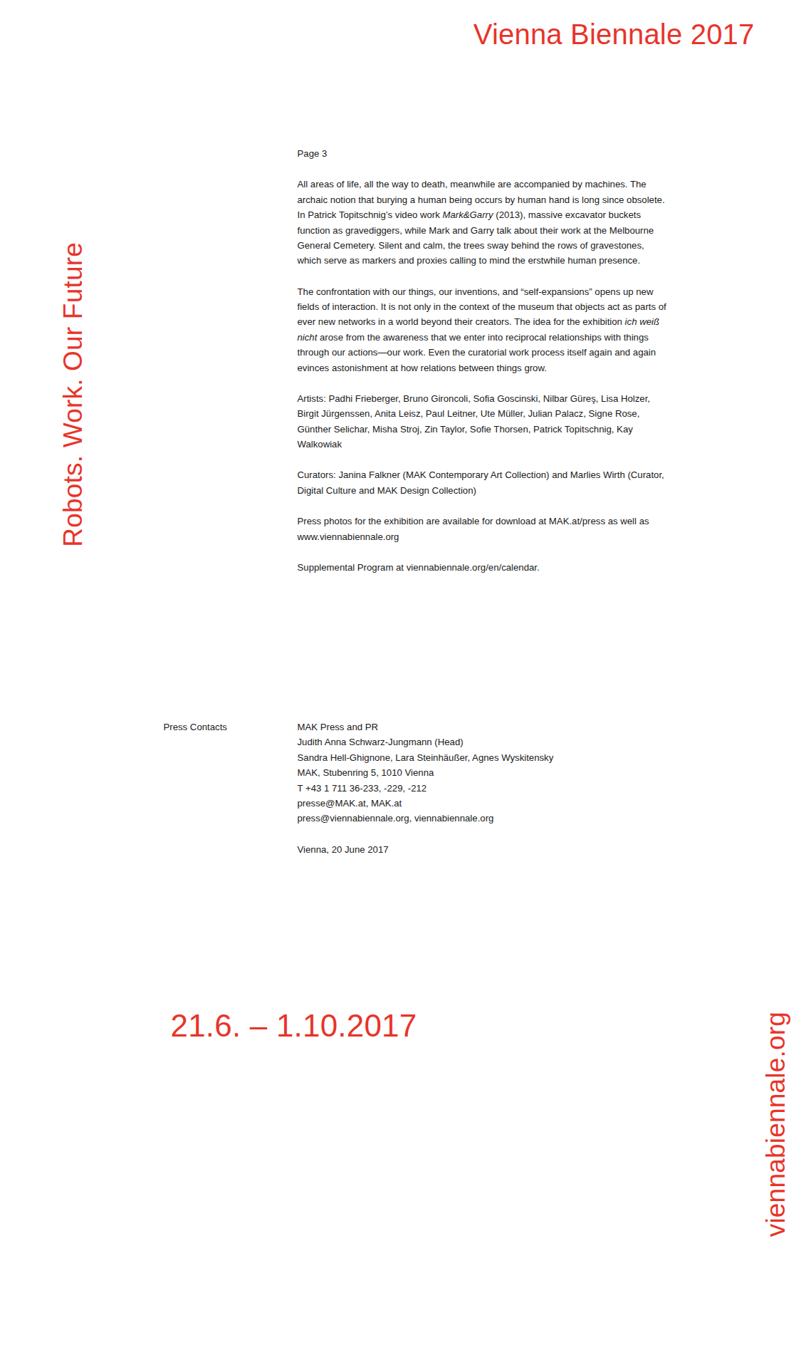Vienna Biennale 2017
Robots. Work. Our Future
viennabiennale.org
21.6. – 1.10.2017
Page 3
All areas of life, all the way to death, meanwhile are accompanied by machines. The archaic notion that burying a human being occurs by human hand is long since obsolete. In Patrick Topitschnig’s video work Mark&Garry (2013), massive excavator buckets function as gravediggers, while Mark and Garry talk about their work at the Melbourne General Cemetery. Silent and calm, the trees sway behind the rows of gravestones, which serve as markers and proxies calling to mind the erstwhile human presence.
The confrontation with our things, our inventions, and “self-expansions” opens up new fields of interaction. It is not only in the context of the museum that objects act as parts of ever new networks in a world beyond their creators. The idea for the exhibition ich weiß nicht arose from the awareness that we enter into reciprocal relationships with things through our actions—our work. Even the curatorial work process itself again and again evinces astonishment at how relations between things grow.
Artists: Padhi Frieberger, Bruno Gironcoli, Sofia Goscinski, Nilbar Güreş, Lisa Holzer, Birgit Jürgenssen, Anita Leisz, Paul Leitner, Ute Müller, Julian Palacz, Signe Rose, Günther Selichar, Misha Stroj, Zin Taylor, Sofie Thorsen, Patrick Topitschnig, Kay Walkowiak
Curators: Janina Falkner (MAK Contemporary Art Collection) and Marlies Wirth (Curator, Digital Culture and MAK Design Collection)
Press photos for the exhibition are available for download at MAK.at/press as well as www.viennabiennale.org
Supplemental Program at viennabiennale.org/en/calendar.
Press Contacts
MAK Press and PR
Judith Anna Schwarz-Jungmann (Head)
Sandra Hell-Ghignone, Lara Steinhäußer, Agnes Wyskitensky
MAK, Stubenring 5, 1010 Vienna
T +43 1 711 36-233, -229, -212
presse@MAK.at, MAK.at
press@viennabiennale.org, viennabiennale.org
Vienna, 20 June 2017